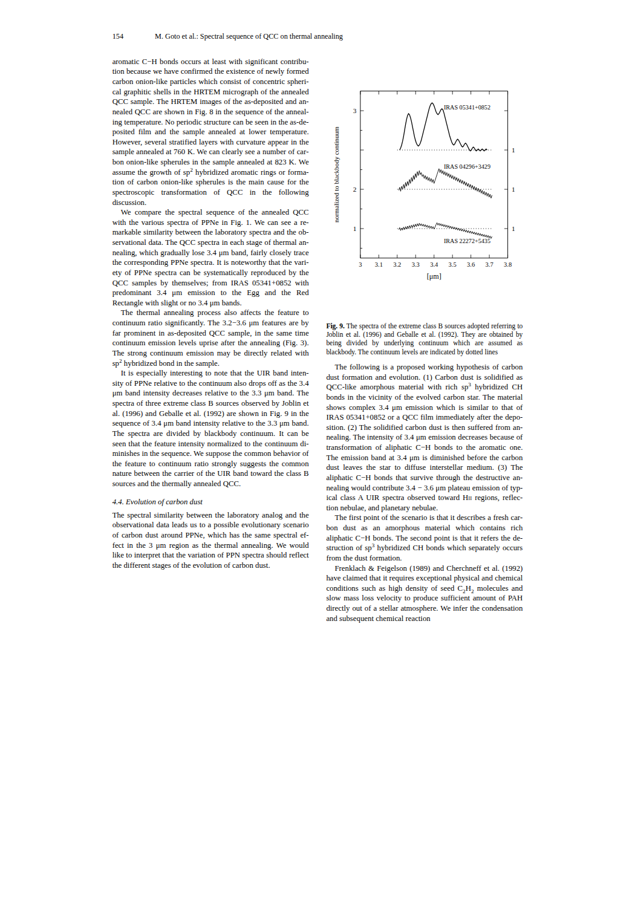154 M. Goto et al.: Spectral sequence of QCC on thermal annealing
aromatic C−H bonds occurs at least with significant contribution because we have confirmed the existence of newly formed carbon onion-like particles which consist of concentric spherical graphitic shells in the HRTEM micrograph of the annealed QCC sample. The HRTEM images of the as-deposited and annealed QCC are shown in Fig. 8 in the sequence of the annealing temperature. No periodic structure can be seen in the as-deposited film and the sample annealed at lower temperature. However, several stratified layers with curvature appear in the sample annealed at 760 K. We can clearly see a number of carbon onion-like spherules in the sample annealed at 823 K. We assume the growth of sp2 hybridized aromatic rings or formation of carbon onion-like spherules is the main cause for the spectroscopic transformation of QCC in the following discussion.
We compare the spectral sequence of the annealed QCC with the various spectra of PPNe in Fig. 1. We can see a remarkable similarity between the laboratory spectra and the observational data. The QCC spectra in each stage of thermal annealing, which gradually lose 3.4 μm band, fairly closely trace the corresponding PPNe spectra. It is noteworthy that the variety of PPNe spectra can be systematically reproduced by the QCC samples by themselves; from IRAS 05341+0852 with predominant 3.4 μm emission to the Egg and the Red Rectangle with slight or no 3.4 μm bands.
The thermal annealing process also affects the feature to continuum ratio significantly. The 3.2−3.6 μm features are by far prominent in as-deposited QCC sample, in the same time continuum emission levels uprise after the annealing (Fig. 3). The strong continuum emission may be directly related with sp2 hybridized bond in the sample.
It is especially interesting to note that the UIR band intensity of PPNe relative to the continuum also drops off as the 3.4 μm band intensity decreases relative to the 3.3 μm band. The spectra of three extreme class B sources observed by Joblin et al. (1996) and Geballe et al. (1992) are shown in Fig. 9 in the sequence of 3.4 μm band intensity relative to the 3.3 μm band. The spectra are divided by blackbody continuum. It can be seen that the feature intensity normalized to the continuum diminishes in the sequence. We suppose the common behavior of the feature to continuum ratio strongly suggests the common nature between the carrier of the UIR band toward the class B sources and the thermally annealed QCC.
4.4. Evolution of carbon dust
The spectral similarity between the laboratory analog and the observational data leads us to a possible evolutionary scenario of carbon dust around PPNe, which has the same spectral effect in the 3 μm region as the thermal annealing. We would like to interpret that the variation of PPN spectra should reflect the different stages of the evolution of carbon dust.
3 3.1 3.2 3.3 3.4 3.5 3.6 3.7 3.8 [μm] 1 2 3 1 1 1 normalized to blackbody continuum IRAS 05341+0852 IRAS 04296+3429 IRAS 22272+5435
Fig. 9. The spectra of the extreme class B sources adopted referring to Joblin et al. (1996) and Geballe et al. (1992). They are obtained by being divided by underlying continuum which are assumed as blackbody. The continuum levels are indicated by dotted lines
The following is a proposed working hypothesis of carbon dust formation and evolution. (1) Carbon dust is solidified as QCC-like amorphous material with rich sp3 hybridized CH bonds in the vicinity of the evolved carbon star. The material shows complex 3.4 μm emission which is similar to that of IRAS 05341+0852 or a QCC film immediately after the deposition. (2) The solidified carbon dust is then suffered from annealing. The intensity of 3.4 μm emission decreases because of transformation of aliphatic C−H bonds to the aromatic one. The emission band at 3.4 μm is diminished before the carbon dust leaves the star to diffuse interstellar medium. (3) The aliphatic C−H bonds that survive through the destructive annealing would contribute 3.4 − 3.6 μm plateau emission of typical class A UIR spectra observed toward Hii regions, reflection nebulae, and planetary nebulae.
The first point of the scenario is that it describes a fresh carbon dust as an amorphous material which contains rich aliphatic C−H bonds. The second point is that it refers the destruction of sp3 hybridized CH bonds which separately occurs from the dust formation.
Frenklach & Feigelson (1989) and Cherchneff et al. (1992) have claimed that it requires exceptional physical and chemical conditions such as high density of seed C2H2 molecules and slow mass loss velocity to produce sufficient amount of PAH directly out of a stellar atmosphere. We infer the condensation and subsequent chemical reaction